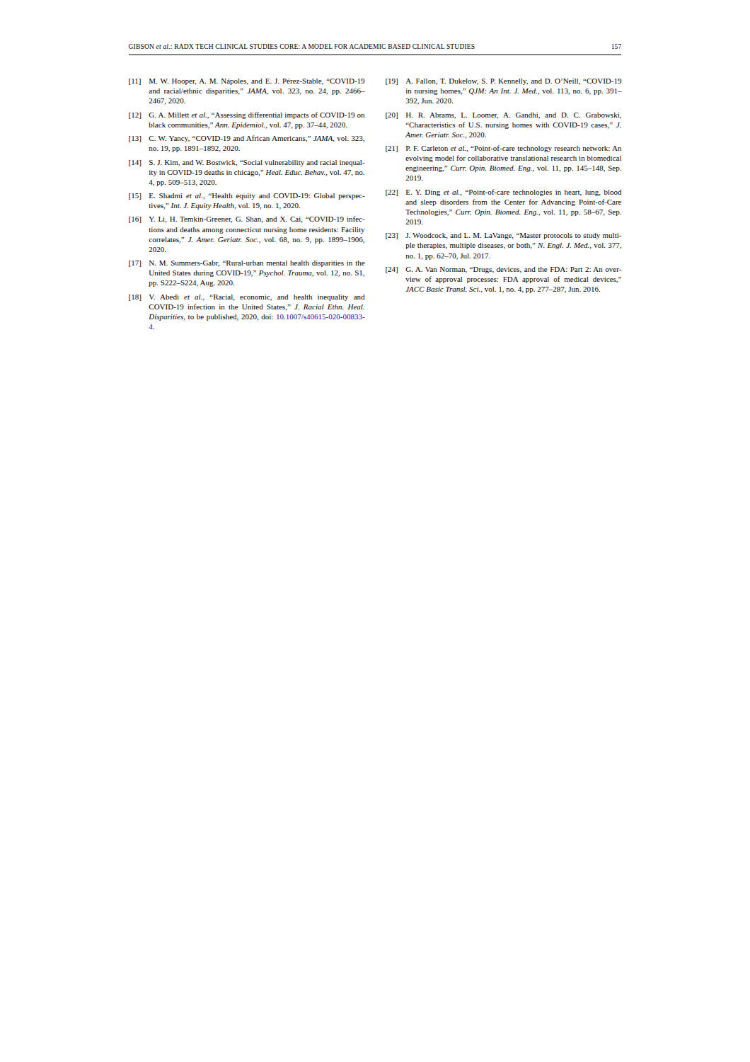GIBSON et al.: RADx TECH CLINICAL STUDIES CORE: A MODEL FOR ACADEMIC BASED CLINICAL STUDIES
157
[11] M. W. Hooper, A. M. Nápoles, and E. J. Pérez-Stable, “COVID-19 and racial/ethnic disparities,” JAMA, vol. 323, no. 24, pp. 2466–2467, 2020.
[12] G. A. Millett et al., “Assessing differential impacts of COVID-19 on black communities,” Ann. Epidemiol., vol. 47, pp. 37–44, 2020.
[13] C. W. Yancy, “COVID-19 and African Americans,” JAMA, vol. 323, no. 19, pp. 1891–1892, 2020.
[14] S. J. Kim, and W. Bostwick, “Social vulnerability and racial inequality in COVID-19 deaths in chicago,” Heal. Educ. Behav., vol. 47, no. 4, pp. 509–513, 2020.
[15] E. Shadmi et al., “Health equity and COVID-19: Global perspectives,” Int. J. Equity Health, vol. 19, no. 1, 2020.
[16] Y. Li, H. Temkin-Greener, G. Shan, and X. Cai, “COVID-19 infections and deaths among connecticut nursing home residents: Facility correlates,” J. Amer. Geriatr. Soc., vol. 68, no. 9, pp. 1899–1906, 2020.
[17] N. M. Summers-Gabr, “Rural-urban mental health disparities in the United States during COVID-19,” Psychol. Trauma, vol. 12, no. S1, pp. S222–S224, Aug. 2020.
[18] V. Abedi et al., “Racial, economic, and health inequality and COVID-19 infection in the United States,” J. Racial Ethn. Heal. Disparities, to be published, 2020, doi: 10.1007/s40615-020-00833-4.
[19] A. Fallon, T. Dukelow, S. P. Kennelly, and D. O’Neill, “COVID-19 in nursing homes,” QJM: An Int. J. Med., vol. 113, no. 6, pp. 391–392, Jun. 2020.
[20] H. R. Abrams, L. Loomer, A. Gandhi, and D. C. Grabowski, “Characteristics of U.S. nursing homes with COVID-19 cases,” J. Amer. Geriatr. Soc., 2020.
[21] P. F. Carleton et al., “Point-of-care technology research network: An evolving model for collaborative translational research in biomedical engineering,” Curr. Opin. Biomed. Eng., vol. 11, pp. 145–148, Sep. 2019.
[22] E. Y. Ding et al., “Point-of-care technologies in heart, lung, blood and sleep disorders from the Center for Advancing Point-of-Care Technologies,” Curr. Opin. Biomed. Eng., vol. 11, pp. 58–67, Sep. 2019.
[23] J. Woodcock, and L. M. LaVange, “Master protocols to study multiple therapies, multiple diseases, or both,” N. Engl. J. Med., vol. 377, no. 1, pp. 62–70, Jul. 2017.
[24] G. A. Van Norman, “Drugs, devices, and the FDA: Part 2: An overview of approval processes: FDA approval of medical devices,” JACC Basic Transl. Sci., vol. 1, no. 4, pp. 277–287, Jun. 2016.